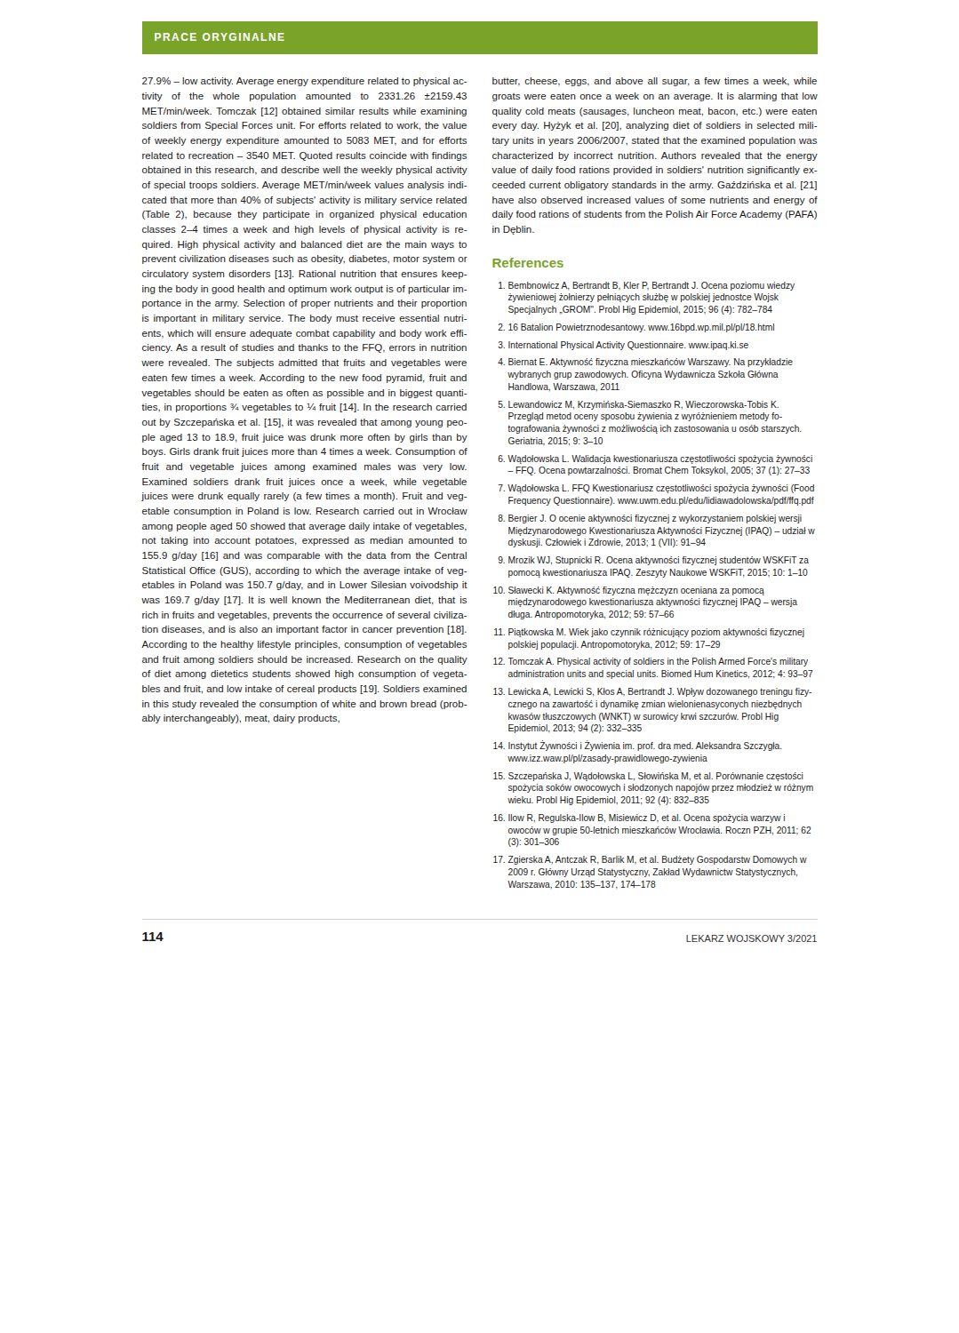Prace oryginalne
27.9% – low activity. Average energy expenditure related to physical activity of the whole population amounted to 2331.26 ±2159.43 MET/min/week. Tomczak [12] obtained similar results while examining soldiers from Special Forces unit. For efforts related to work, the value of weekly energy expenditure amounted to 5083 MET, and for efforts related to recreation – 3540 MET. Quoted results coincide with findings obtained in this research, and describe well the weekly physical activity of special troops soldiers. Average MET/min/week values analysis indicated that more than 40% of subjects' activity is military service related (Table 2), because they participate in organized physical education classes 2–4 times a week and high levels of physical activity is required. High physical activity and balanced diet are the main ways to prevent civilization diseases such as obesity, diabetes, motor system or circulatory system disorders [13]. Rational nutrition that ensures keeping the body in good health and optimum work output is of particular importance in the army. Selection of proper nutrients and their proportion is important in military service. The body must receive essential nutrients, which will ensure adequate combat capability and body work efficiency. As a result of studies and thanks to the FFQ, errors in nutrition were revealed. The subjects admitted that fruits and vegetables were eaten few times a week. According to the new food pyramid, fruit and vegetables should be eaten as often as possible and in biggest quantities, in proportions ¾ vegetables to ¼ fruit [14]. In the research carried out by Szczepańska et al. [15], it was revealed that among young people aged 13 to 18.9, fruit juice was drunk more often by girls than by boys. Girls drank fruit juices more than 4 times a week. Consumption of fruit and vegetable juices among examined males was very low. Examined soldiers drank fruit juices once a week, while vegetable juices were drunk equally rarely (a few times a month). Fruit and vegetable consumption in Poland is low. Research carried out in Wrocław among people aged 50 showed that average daily intake of vegetables, not taking into account potatoes, expressed as median amounted to 155.9 g/day [16] and was comparable with the data from the Central Statistical Office (GUS), according to which the average intake of vegetables in Poland was 150.7 g/day, and in Lower Silesian voivodship it was 169.7 g/day [17]. It is well known the Mediterranean diet, that is rich in fruits and vegetables, prevents the occurrence of several civilization diseases, and is also an important factor in cancer prevention [18]. According to the healthy lifestyle principles, consumption of vegetables and fruit among soldiers should be increased. Research on the quality of diet among dietetics students showed high consumption of vegetables and fruit, and low intake of cereal products [19]. Soldiers examined in this study revealed the consumption of white and brown bread (probably interchangeably), meat, dairy products,
butter, cheese, eggs, and above all sugar, a few times a week, while groats were eaten once a week on an average. It is alarming that low quality cold meats (sausages, luncheon meat, bacon, etc.) were eaten every day. Hyżyk et al. [20], analyzing diet of soldiers in selected military units in years 2006/2007, stated that the examined population was characterized by incorrect nutrition. Authors revealed that the energy value of daily food rations provided in soldiers' nutrition significantly exceeded current obligatory standards in the army. Gaździńska et al. [21] have also observed increased values of some nutrients and energy of daily food rations of students from the Polish Air Force Academy (PAFA) in Dęblin.
References
Bembnowicz A, Bertrandt B, Kler P, Bertrandt J. Ocena poziomu wiedzy żywieniowej żołnierzy pełniących służbę w polskiej jednostce Wojsk Specjalnych „GROM". Probl Hig Epidemiol, 2015; 96 (4): 782–784
16 Batalion Powietrznodesantowy. www.16bpd.wp.mil.pl/pl/18.html
International Physical Activity Questionnaire. www.ipaq.ki.se
Biernat E. Aktywność fizyczna mieszkańców Warszawy. Na przykładzie wybranych grup zawodowych. Oficyna Wydawnicza Szkoła Główna Handlowa, Warszawa, 2011
Lewandowicz M, Krzymińska-Siemaszko R, Wieczorowska-Tobis K. Przegląd metod oceny sposobu żywienia z wyróżnieniem metody fotografowania żywności z możliwością ich zastosowania u osób starszych. Geriatria, 2015; 9: 3–10
Wądołowska L. Walidacja kwestionariusza częstotliwości spożycia żywności – FFQ. Ocena powtarzalności. Bromat Chem Toksykol, 2005; 37 (1): 27–33
Wądołowska L. FFQ Kwestionariusz częstotliwości spożycia żywności (Food Frequency Questionnaire). www.uwm.edu.pl/edu/lidiawadolowska/pdf/ffq.pdf
Bergier J. O ocenie aktywności fizycznej z wykorzystaniem polskiej wersji Międzynarodowego Kwestionariusza Aktywności Fizycznej (IPAQ) – udział w dyskusji. Człowiek i Zdrowie, 2013; 1 (VII): 91–94
Mrozik WJ, Stupnicki R. Ocena aktywności fizycznej studentów WSKFiT za pomocą kwestionariusza IPAQ. Zeszyty Naukowe WSKFiT, 2015; 10: 1–10
Sławecki K. Aktywność fizyczna mężczyzn oceniana za pomocą międzynarodowego kwestionariusza aktywności fizycznej IPAQ – wersja długa. Antropomotoryka, 2012; 59: 57–66
Piątkowska M. Wiek jako czynnik różnicujący poziom aktywności fizycznej polskiej populacji. Antropomotoryka, 2012; 59: 17–29
Tomczak A. Physical activity of soldiers in the Polish Armed Force's military administration units and special units. Biomed Hum Kinetics, 2012; 4: 93–97
Lewicka A, Lewicki S, Kłos A, Bertrandt J. Wpływ dozowanego treningu fizycznego na zawartość i dynamikę zmian wielonienasyconych niezbędnych kwasów tłuszczowych (WNKT) w surowicy krwi szczurów. Probl Hig Epidemiol, 2013; 94 (2): 332–335
Instytut Żywności i Żywienia im. prof. dra med. Aleksandra Szczygła. www.izz.waw.pl/pl/zasady-prawidlowego-zywienia
Szczepańska J, Wądołowska L, Słowińska M, et al. Porównanie częstości spożycia soków owocowych i słodzonych napojów przez młodzież w różnym wieku. Probl Hig Epidemiol, 2011; 92 (4): 832–835
Ilow R, Regulska-Ilow B, Misiewicz D, et al. Ocena spożycia warzyw i owoców w grupie 50-letnich mieszkańców Wrocławia. Roczn PZH, 2011; 62 (3): 301–306
Zgierska A, Antczak R, Barlik M, et al. Budżety Gospodarstw Domowych w 2009 r. Główny Urząd Statystyczny, Zakład Wydawnictw Statystycznych, Warszawa, 2010: 135–137, 174–178
114
LEKARZ WOJSKOWY 3/2021